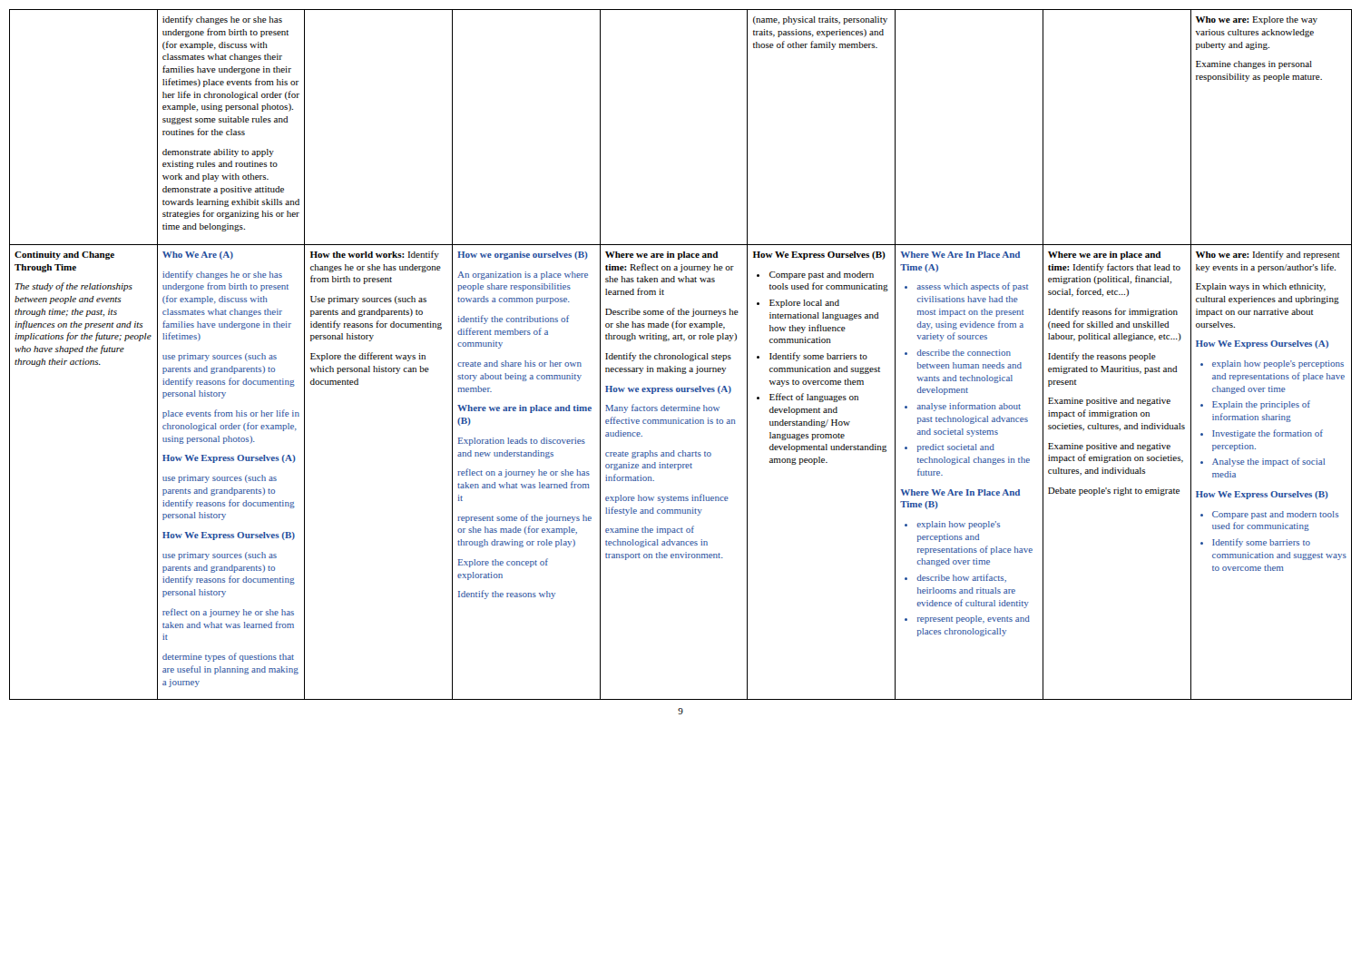| | identify changes he or she has undergone from birth to present (for example, discuss with classmates what changes their families have undergone in their lifetimes) place events from his or her life in chronological order (for example, using personal photos). suggest some suitable rules and routines for the class demonstrate ability to apply existing rules and routines to work and play with others. demonstrate a positive attitude towards learning exhibit skills and strategies for organizing his or her time and belongings. | | | | (name, physical traits, personality traits, passions, experiences) and those of other family members. | | | Who we are: Explore the way various cultures acknowledge puberty and aging. Examine changes in personal responsibility as people mature. |
| Continuity and Change Through Time The study of the relationships between people and events through time; the past, its influences on the present and its implications for the future; people who have shaped the future through their actions. | Who We Are (A) identify changes he or she has undergone from birth to present (for example, discuss with classmates what changes their families have undergone in their lifetimes) use primary sources (such as parents and grandparents) to identify reasons for documenting personal history place events from his or her life in chronological order (for example, using personal photos). How We Express Ourselves (A) use primary sources (such as parents and grandparents) to identify reasons for documenting personal history How We Express Ourselves (B) use primary sources (such as parents and grandparents) to identify reasons for documenting personal history reflect on a journey he or she has taken and what was learned from it determine types of questions that are useful in planning and making a journey | How the world works: Identify changes he or she has undergone from birth to present Use primary sources (such as parents and grandparents) to identify reasons for documenting personal history Explore the different ways in which personal history can be documented | How we organise ourselves (B) An organization is a place where people share responsibilities towards a common purpose. identify the contributions of different members of a community create and share his or her own story about being a community member. Where we are in place and time (B) Exploration leads to discoveries and new understandings reflect on a journey he or she has taken and what was learned from it represent some of the journeys he or she has made (for example, through drawing or role play) Explore the concept of exploration Identify the reasons why | Where we are in place and time: Reflect on a journey he or she has taken and what was learned from it Describe some of the journeys he or she has made (for example, through writing, art, or role play) Identify the chronological steps necessary in making a journey How we express ourselves (A) Many factors determine how effective communication is to an audience. create graphs and charts to organize and interpret information. explore how systems influence lifestyle and community examine the impact of technological advances in transport on the environment. | How We Express Ourselves (B) Compare past and modern tools used for communicating Explore local and international languages and how they influence communication Identify some barriers to communication and suggest ways to overcome them Effect of languages on development and understanding/ How languages promote developmental understanding among people. | Where We Are In Place And Time (A) assess which aspects of past civilisations have had the most impact on the present day, using evidence from a variety of sources describe the connection between human needs and wants and technological development analyse information about past technological advances and societal systems predict societal and technological changes in the future. Where We Are In Place And Time (B) explain how people's perceptions and representations of place have changed over time describe how artifacts, heirlooms and rituals are evidence of cultural identity represent people, events and places chronologically | Where we are in place and time: Identify factors that lead to emigration (political, financial, social, forced, etc...) Identify reasons for immigration (need for skilled and unskilled labour, political allegiance, etc...) Identify the reasons people emigrated to Mauritius, past and present Examine positive and negative impact of immigration on societies, cultures, and individuals Examine positive and negative impact of emigration on societies, cultures, and individuals Debate people's right to emigrate | Who we are: Identify and represent key events in a person/author's life. Explain ways in which ethnicity, cultural experiences and upbringing impact on our narrative about ourselves. How We Express Ourselves (A) explain how people's perceptions and representations of place have changed over time Explain the principles of information sharing Investigate the formation of perception. Analyse the impact of social media How We Express Ourselves (B) Compare past and modern tools used for communicating Identify some barriers to communication and suggest ways to overcome them |
9